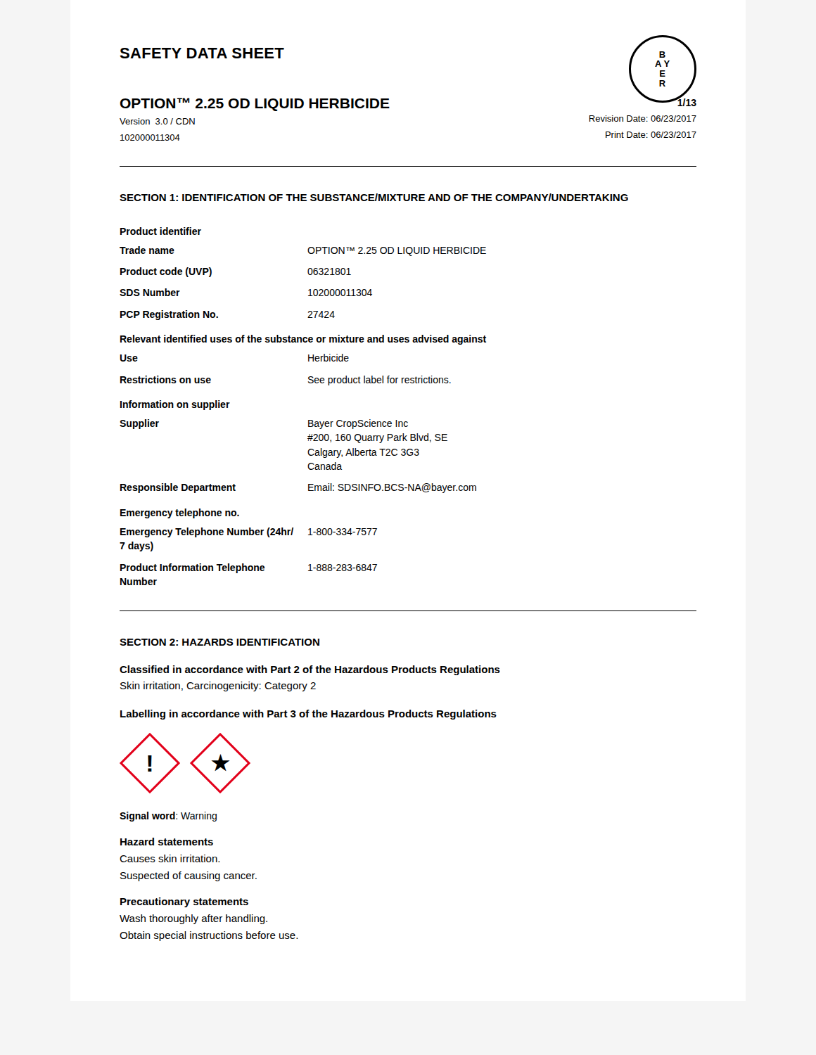B
A Y
E
R
SAFETY DATA SHEET
OPTION™ 2.25 OD LIQUID HERBICIDE
Version 3.0 / CDN
102000011304
1/13
Revision Date: 06/23/2017
Print Date: 06/23/2017
SECTION 1: IDENTIFICATION OF THE SUBSTANCE/MIXTURE AND OF THE COMPANY/UNDERTAKING
Product identifier
| Trade name | OPTION™ 2.25 OD LIQUID HERBICIDE |
| Product code (UVP) | 06321801 |
| SDS Number | 102000011304 |
| PCP Registration No. | 27424 |
Relevant identified uses of the substance or mixture and uses advised against
| Use | Herbicide |
| Restrictions on use | See product label for restrictions. |
Information on supplier
| Supplier | Bayer CropScience Inc #200, 160 Quarry Park Blvd, SE Calgary, Alberta T2C 3G3 Canada |
| Responsible Department | Email: SDSINFO.BCS-NA@bayer.com |
Emergency telephone no.
| Emergency Telephone Number (24hr/ 7 days) | 1-800-334-7577 |
| Product Information Telephone Number | 1-888-283-6847 |
SECTION 2: HAZARDS IDENTIFICATION
Classified in accordance with Part 2 of the Hazardous Products Regulations
Skin irritation, Carcinogenicity: Category 2
Labelling in accordance with Part 3 of the Hazardous Products Regulations
!
★
Signal word: Warning
Hazard statements
Causes skin irritation.
Suspected of causing cancer.
Precautionary statements
Wash thoroughly after handling.
Obtain special instructions before use.